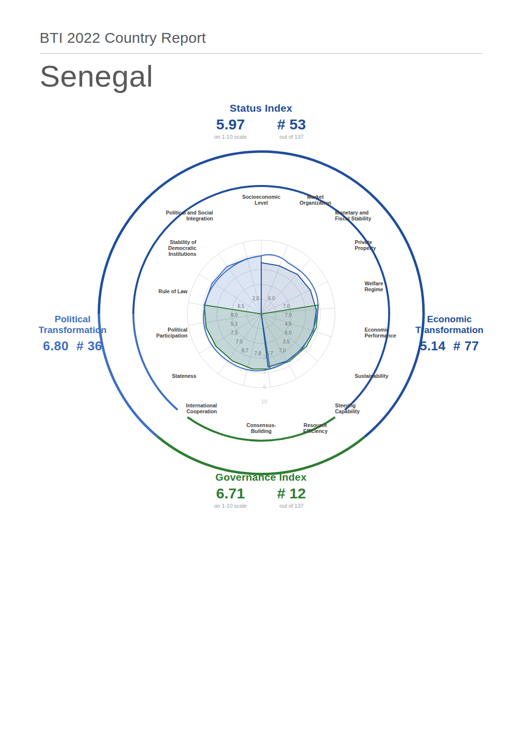BTI 2022 Country Report
Senegal
Status Index
5.97# 53
on 1-10 scale out of 137
Political
Transformation
6.80 # 36
Economic
Transformation
5.14 # 77
Governance Index
6.71# 12
on 1-10 scale out of 137
2 4 6 10 2.0 6.0 7.0 6.5 8.0 7.0 5.3 4.5 7.3 6.0 7.0 3.5 8.7 7.8 5.7 7.0 Socioeconomic Level Market Organization Political and Social Integration Stability of Democratic Institutions Rule of Law Political Participation Stateness International Cooperation Consensus- Building Resource Efficiency Monetary and Fiscal Stability Private Property Welfare Regime Economic Performance Sustainability Steering Capability